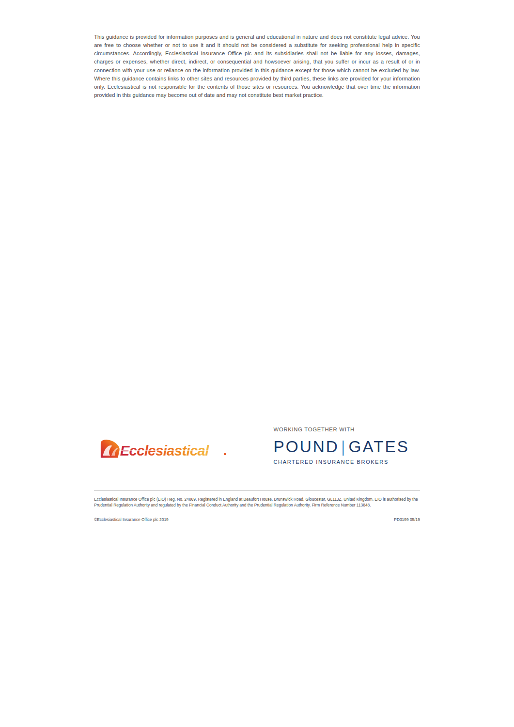This guidance is provided for information purposes and is general and educational in nature and does not constitute legal advice. You are free to choose whether or not to use it and it should not be considered a substitute for seeking professional help in specific circumstances. Accordingly, Ecclesiastical Insurance Office plc and its subsidiaries shall not be liable for any losses, damages, charges or expenses, whether direct, indirect, or consequential and howsoever arising, that you suffer or incur as a result of or in connection with your use or reliance on the information provided in this guidance except for those which cannot be excluded by law. Where this guidance contains links to other sites and resources provided by third parties, these links are provided for your information only. Ecclesiastical is not responsible for the contents of those sites or resources. You acknowledge that over time the information provided in this guidance may become out of date and may not constitute best market practice.
Ecclesiastical Ecclesiastical
WORKING TOGETHER WITH
POUND|GATES
CHARTERED INSURANCE BROKERS
Ecclesiastical Insurance Office plc (EIO) Reg. No. 24869. Registered in England at Beaufort House, Brunswick Road, Gloucester, GL11JZ, United Kingdom. EIO is authorised by the Prudential Regulation Authority and regulated by the Financial Conduct Authority and the Prudential Regulation Authority. Firm Reference Number 113848.
©Ecclesiastical Insurance Office plc 2019 PD3199 05/19